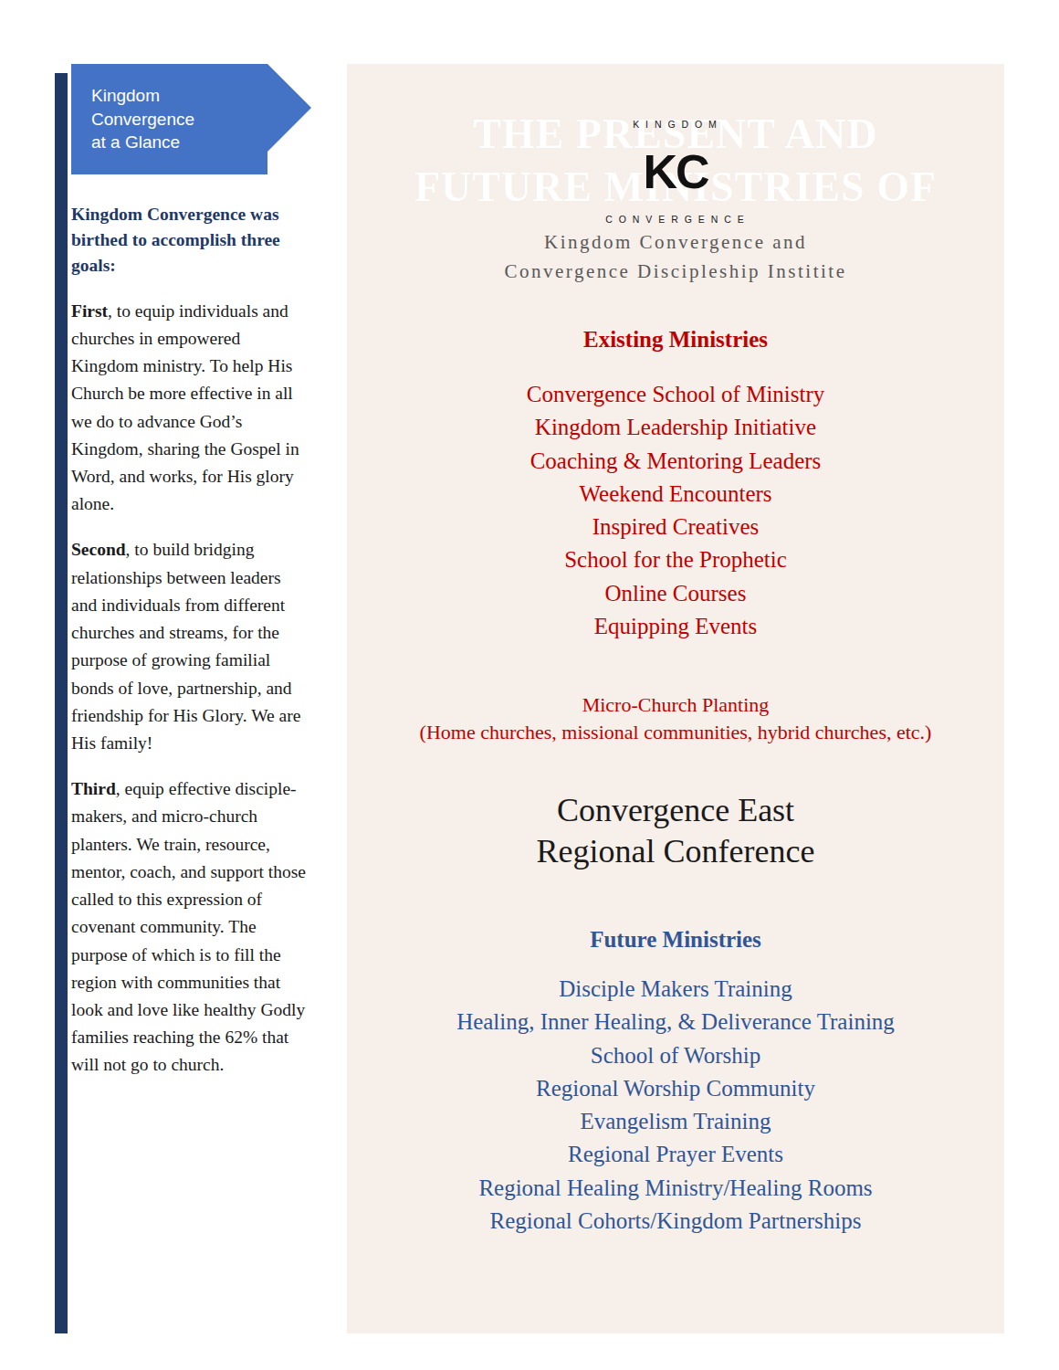Kingdom
Convergence
at a Glance
Kingdom Convergence was birthed to accomplish three goals:
First, to equip individuals and churches in empowered Kingdom ministry. To help His Church be more effective in all we do to advance God’s Kingdom, sharing the Gospel in Word, and works, for His glory alone.
Second, to build bridging relationships between leaders and individuals from different churches and streams, for the purpose of growing familial bonds of love, partnership, and friendship for His Glory. We are His family!
Third, equip effective disciple-makers, and micro-church planters. We train, resource, mentor, coach, and support those called to this expression of covenant community. The purpose of which is to fill the region with communities that look and love like healthy Godly families reaching the 62% that will not go to church.
The Present and
Future Ministries of
K I N G D O M C O N V E R G E N C E
KC
Kingdom Convergence and
Convergence Discipleship Institite
Existing Ministries
Convergence School of Ministry
Kingdom Leadership Initiative
Coaching & Mentoring Leaders
Weekend Encounters
Inspired Creatives
School for the Prophetic
Online Courses
Equipping Events
Micro-Church Planting
(Home churches, missional communities, hybrid churches, etc.)
Convergence East
Regional Conference
Future Ministries
Disciple Makers Training
Healing, Inner Healing, & Deliverance Training
School of Worship
Regional Worship Community
Evangelism Training
Regional Prayer Events
Regional Healing Ministry/Healing Rooms
Regional Cohorts/Kingdom Partnerships